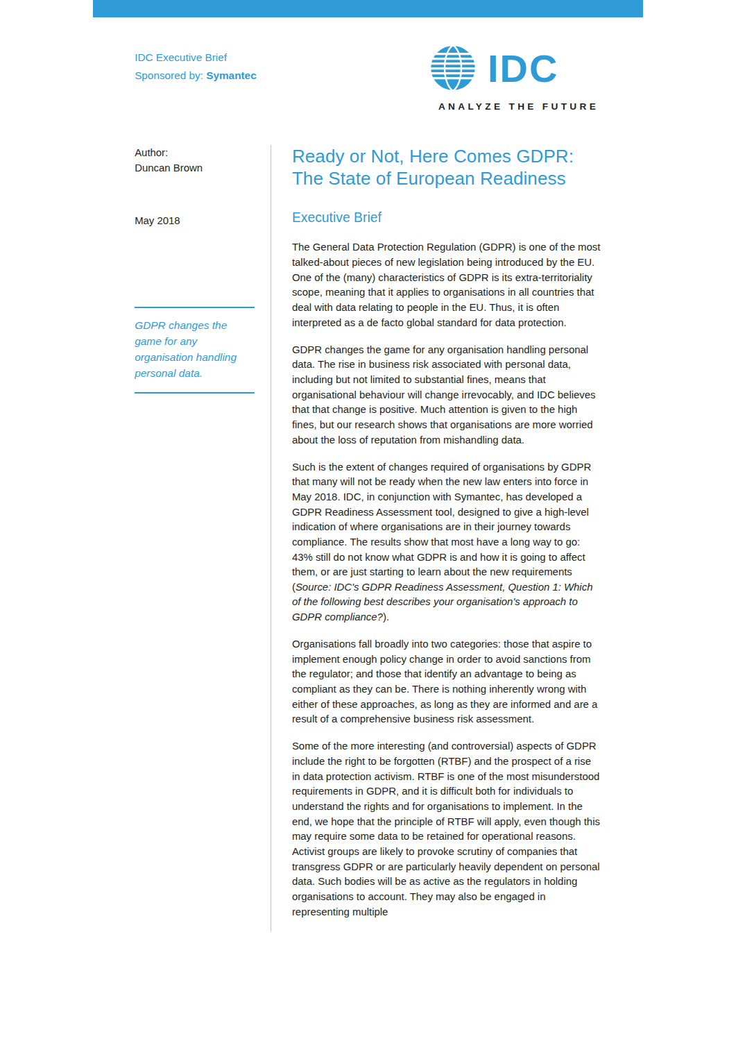IDC Executive Brief
Sponsored by: Symantec
IDC
ANALYZE THE FUTURE
Author: Duncan Brown
May 2018
GDPR changes the game for any organisation handling personal data.
Ready or Not, Here Comes GDPR: The State of European Readiness
Executive Brief
The General Data Protection Regulation (GDPR) is one of the most talked-about pieces of new legislation being introduced by the EU. One of the (many) characteristics of GDPR is its extra-territoriality scope, meaning that it applies to organisations in all countries that deal with data relating to people in the EU. Thus, it is often interpreted as a de facto global standard for data protection.
GDPR changes the game for any organisation handling personal data. The rise in business risk associated with personal data, including but not limited to substantial fines, means that organisational behaviour will change irrevocably, and IDC believes that that change is positive. Much attention is given to the high fines, but our research shows that organisations are more worried about the loss of reputation from mishandling data.
Such is the extent of changes required of organisations by GDPR that many will not be ready when the new law enters into force in May 2018. IDC, in conjunction with Symantec, has developed a GDPR Readiness Assessment tool, designed to give a high-level indication of where organisations are in their journey towards compliance. The results show that most have a long way to go: 43% still do not know what GDPR is and how it is going to affect them, or are just starting to learn about the new requirements (Source: IDC's GDPR Readiness Assessment, Question 1: Which of the following best describes your organisation's approach to GDPR compliance?).
Organisations fall broadly into two categories: those that aspire to implement enough policy change in order to avoid sanctions from the regulator; and those that identify an advantage to being as compliant as they can be. There is nothing inherently wrong with either of these approaches, as long as they are informed and are a result of a comprehensive business risk assessment.
Some of the more interesting (and controversial) aspects of GDPR include the right to be forgotten (RTBF) and the prospect of a rise in data protection activism. RTBF is one of the most misunderstood requirements in GDPR, and it is difficult both for individuals to understand the rights and for organisations to implement. In the end, we hope that the principle of RTBF will apply, even though this may require some data to be retained for operational reasons. Activist groups are likely to provoke scrutiny of companies that transgress GDPR or are particularly heavily dependent on personal data. Such bodies will be as active as the regulators in holding organisations to account. They may also be engaged in representing multiple